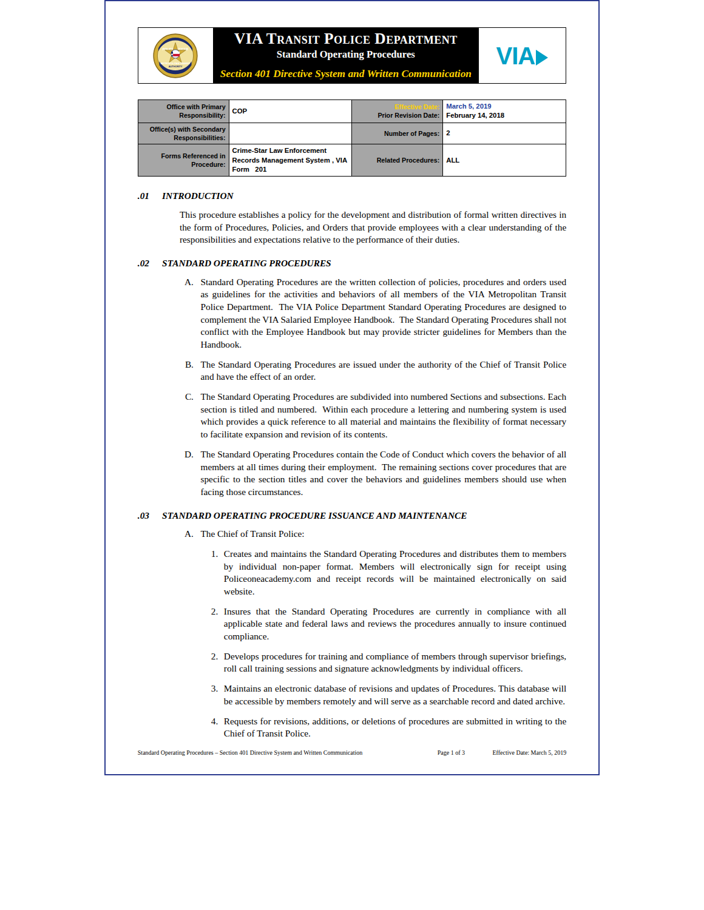| POLICE OFFICER METROPOLITAN TRANSIT AUTHORITY SAN ANTONIO | VIA Transit Police Department Standard Operating Procedures Section 401 Directive System and Written Communication | VIA |
| Office with Primary Responsibility: | COP | Effective Date: Prior Revision Date: | March 5, 2019 February 14, 2018 |
| Office(s) with Secondary Responsibilities: | | Number of Pages: | 2 |
| Forms Referenced in Procedure: | Crime-Star Law Enforcement Records Management System , VIA Form 201 | Related Procedures: | ALL |
.01 INTRODUCTION
This procedure establishes a policy for the development and distribution of formal written directives in the form of Procedures, Policies, and Orders that provide employees with a clear understanding of the responsibilities and expectations relative to the performance of their duties.
.02 STANDARD OPERATING PROCEDURES
Standard Operating Procedures are the written collection of policies, procedures and orders used as guidelines for the activities and behaviors of all members of the VIA Metropolitan Transit Police Department. The VIA Police Department Standard Operating Procedures are designed to complement the VIA Salaried Employee Handbook. The Standard Operating Procedures shall not conflict with the Employee Handbook but may provide stricter guidelines for Members than the Handbook.
The Standard Operating Procedures are issued under the authority of the Chief of Transit Police and have the effect of an order.
The Standard Operating Procedures are subdivided into numbered Sections and subsections. Each section is titled and numbered. Within each procedure a lettering and numbering system is used which provides a quick reference to all material and maintains the flexibility of format necessary to facilitate expansion and revision of its contents.
The Standard Operating Procedures contain the Code of Conduct which covers the behavior of all members at all times during their employment. The remaining sections cover procedures that are specific to the section titles and cover the behaviors and guidelines members should use when facing those circumstances.
.03 STANDARD OPERATING PROCEDURE ISSUANCE AND MAINTENANCE
The Chief of Transit Police:
Creates and maintains the Standard Operating Procedures and distributes them to members by individual non-paper format. Members will electronically sign for receipt using Policeoneacademy.com and receipt records will be maintained electronically on said website.
Insures that the Standard Operating Procedures are currently in compliance with all applicable state and federal laws and reviews the procedures annually to insure continued compliance.
Develops procedures for training and compliance of members through supervisor briefings, roll call training sessions and signature acknowledgments by individual officers.
Maintains an electronic database of revisions and updates of Procedures. This database will be accessible by members remotely and will serve as a searchable record and dated archive.
Requests for revisions, additions, or deletions of procedures are submitted in writing to the Chief of Transit Police.
| Standard Operating Procedures – Section 401 Directive System and Written Communication | Page 1 of 3 | Effective Date: March 5, 2019 |